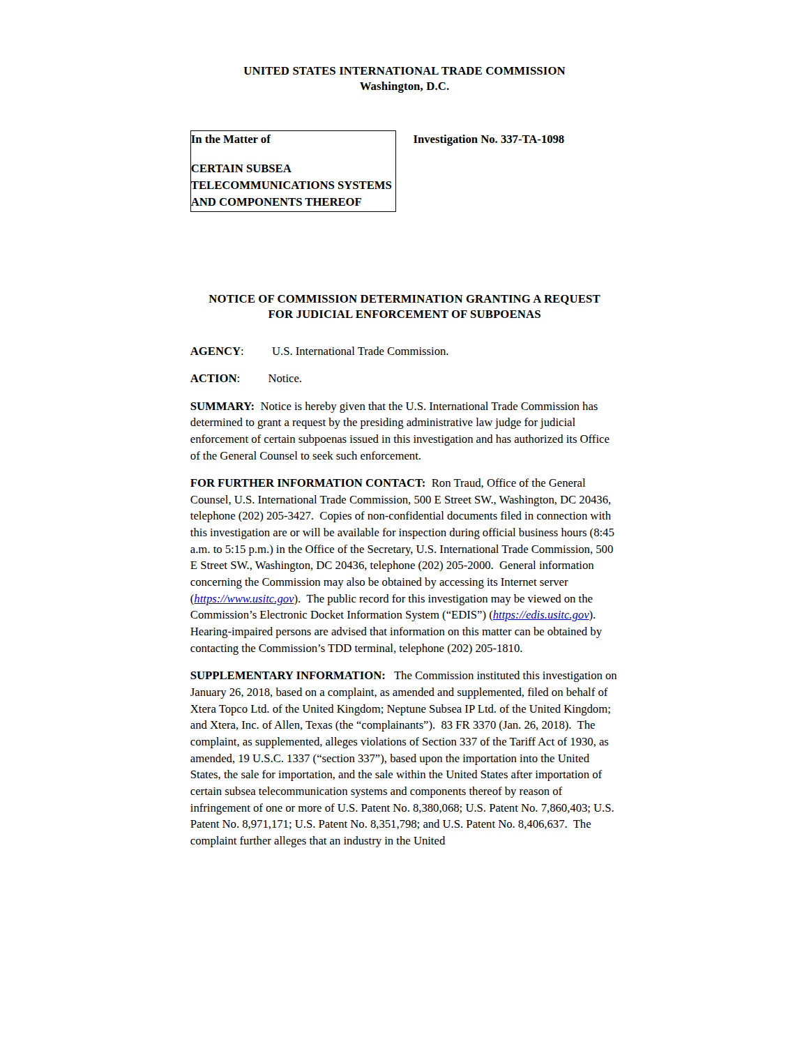United States International Trade Commission
Washington, D.C.
| In the Matter of Certain Subsea Telecommunications Systems and Components Thereof | | Investigation No. 337-TA-1098 |
Notice of Commission Determination Granting a Request
for Judicial Enforcement of Subpoenas
AGENCY: U.S. International Trade Commission.
ACTION: Notice.
SUMMARY: Notice is hereby given that the U.S. International Trade Commission has determined to grant a request by the presiding administrative law judge for judicial enforcement of certain subpoenas issued in this investigation and has authorized its Office of the General Counsel to seek such enforcement.
FOR FURTHER INFORMATION CONTACT: Ron Traud, Office of the General Counsel, U.S. International Trade Commission, 500 E Street SW., Washington, DC 20436, telephone (202) 205-3427. Copies of non-confidential documents filed in connection with this investigation are or will be available for inspection during official business hours (8:45 a.m. to 5:15 p.m.) in the Office of the Secretary, U.S. International Trade Commission, 500 E Street SW., Washington, DC 20436, telephone (202) 205-2000. General information concerning the Commission may also be obtained by accessing its Internet server (https://www.usitc.gov). The public record for this investigation may be viewed on the Commission’s Electronic Docket Information System (“EDIS”) (https://edis.usitc.gov). Hearing-impaired persons are advised that information on this matter can be obtained by contacting the Commission’s TDD terminal, telephone (202) 205-1810.
SUPPLEMENTARY INFORMATION: The Commission instituted this investigation on January 26, 2018, based on a complaint, as amended and supplemented, filed on behalf of Xtera Topco Ltd. of the United Kingdom; Neptune Subsea IP Ltd. of the United Kingdom; and Xtera, Inc. of Allen, Texas (the “complainants”). 83 FR 3370 (Jan. 26, 2018). The complaint, as supplemented, alleges violations of Section 337 of the Tariff Act of 1930, as amended, 19 U.S.C. 1337 (“section 337”), based upon the importation into the United States, the sale for importation, and the sale within the United States after importation of certain subsea telecommunication systems and components thereof by reason of infringement of one or more of U.S. Patent No. 8,380,068; U.S. Patent No. 7,860,403; U.S. Patent No. 8,971,171; U.S. Patent No. 8,351,798; and U.S. Patent No. 8,406,637. The complaint further alleges that an industry in the United